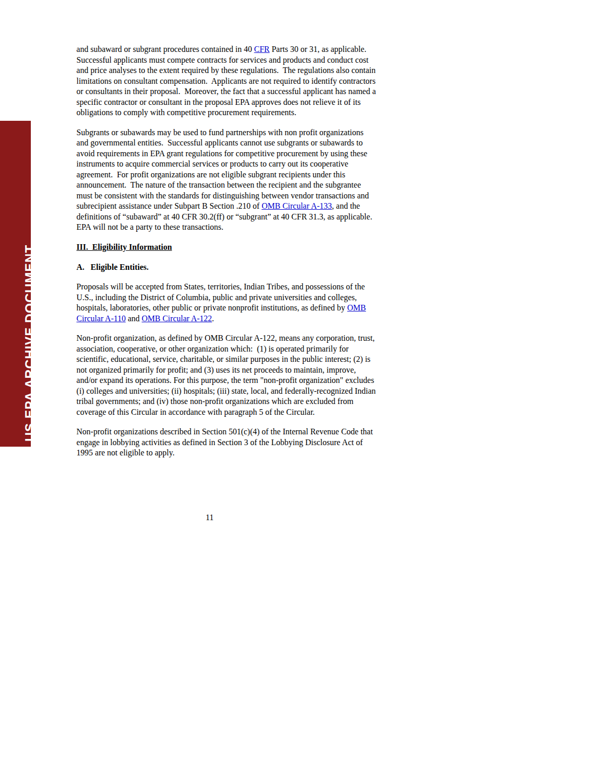US EPA ARCHIVE DOCUMENT
and subaward or subgrant procedures contained in 40 CFR Parts 30 or 31, as applicable. Successful applicants must compete contracts for services and products and conduct cost and price analyses to the extent required by these regulations. The regulations also contain limitations on consultant compensation. Applicants are not required to identify contractors or consultants in their proposal. Moreover, the fact that a successful applicant has named a specific contractor or consultant in the proposal EPA approves does not relieve it of its obligations to comply with competitive procurement requirements.
Subgrants or subawards may be used to fund partnerships with non profit organizations and governmental entities. Successful applicants cannot use subgrants or subawards to avoid requirements in EPA grant regulations for competitive procurement by using these instruments to acquire commercial services or products to carry out its cooperative agreement. For profit organizations are not eligible subgrant recipients under this announcement. The nature of the transaction between the recipient and the subgrantee must be consistent with the standards for distinguishing between vendor transactions and subrecipient assistance under Subpart B Section .210 of OMB Circular A-133, and the definitions of “subaward” at 40 CFR 30.2(ff) or “subgrant” at 40 CFR 31.3, as applicable. EPA will not be a party to these transactions.
III. Eligibility Information
A. Eligible Entities.
Proposals will be accepted from States, territories, Indian Tribes, and possessions of the U.S., including the District of Columbia, public and private universities and colleges, hospitals, laboratories, other public or private nonprofit institutions, as defined by OMB Circular A-110 and OMB Circular A-122.
Non-profit organization, as defined by OMB Circular A-122, means any corporation, trust, association, cooperative, or other organization which: (1) is operated primarily for scientific, educational, service, charitable, or similar purposes in the public interest; (2) is not organized primarily for profit; and (3) uses its net proceeds to maintain, improve, and/or expand its operations. For this purpose, the term "non-profit organization" excludes (i) colleges and universities; (ii) hospitals; (iii) state, local, and federally-recognized Indian tribal governments; and (iv) those non-profit organizations which are excluded from coverage of this Circular in accordance with paragraph 5 of the Circular.
Non-profit organizations described in Section 501(c)(4) of the Internal Revenue Code that engage in lobbying activities as defined in Section 3 of the Lobbying Disclosure Act of 1995 are not eligible to apply.
11